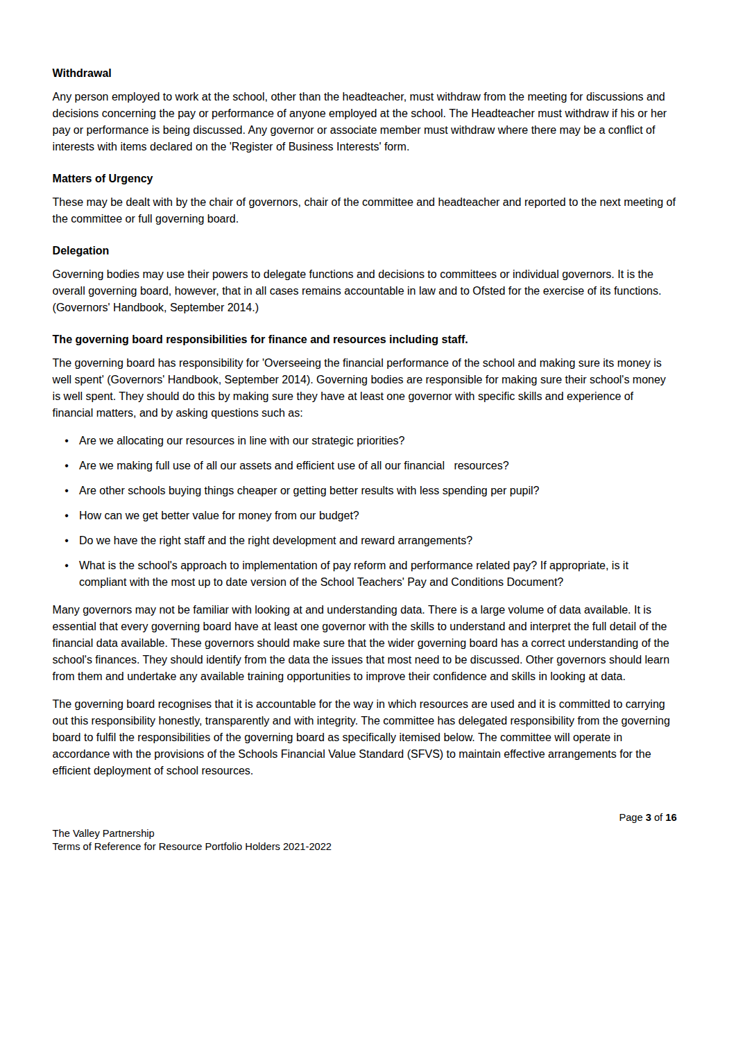Withdrawal
Any person employed to work at the school, other than the headteacher, must withdraw from the meeting for discussions and decisions concerning the pay or performance of anyone employed at the school. The Headteacher must withdraw if his or her pay or performance is being discussed. Any governor or associate member must withdraw where there may be a conflict of interests with items declared on the 'Register of Business Interests' form.
Matters of Urgency
These may be dealt with by the chair of governors, chair of the committee and headteacher and reported to the next meeting of the committee or full governing board.
Delegation
Governing bodies may use their powers to delegate functions and decisions to committees or individual governors. It is the overall governing board, however, that in all cases remains accountable in law and to Ofsted for the exercise of its functions. (Governors' Handbook, September 2014.)
The governing board responsibilities for finance and resources including staff.
The governing board has responsibility for 'Overseeing the financial performance of the school and making sure its money is well spent' (Governors' Handbook, September 2014). Governing bodies are responsible for making sure their school's money is well spent. They should do this by making sure they have at least one governor with specific skills and experience of financial matters, and by asking questions such as:
Are we allocating our resources in line with our strategic priorities?
Are we making full use of all our assets and efficient use of all our financial resources?
Are other schools buying things cheaper or getting better results with less spending per pupil?
How can we get better value for money from our budget?
Do we have the right staff and the right development and reward arrangements?
What is the school's approach to implementation of pay reform and performance related pay? If appropriate, is it compliant with the most up to date version of the School Teachers' Pay and Conditions Document?
Many governors may not be familiar with looking at and understanding data. There is a large volume of data available. It is essential that every governing board have at least one governor with the skills to understand and interpret the full detail of the financial data available. These governors should make sure that the wider governing board has a correct understanding of the school's finances. They should identify from the data the issues that most need to be discussed. Other governors should learn from them and undertake any available training opportunities to improve their confidence and skills in looking at data.
The governing board recognises that it is accountable for the way in which resources are used and it is committed to carrying out this responsibility honestly, transparently and with integrity. The committee has delegated responsibility from the governing board to fulfil the responsibilities of the governing board as specifically itemised below. The committee will operate in accordance with the provisions of the Schools Financial Value Standard (SFVS) to maintain effective arrangements for the efficient deployment of school resources.
Page 3 of 16
The Valley Partnership
Terms of Reference for Resource Portfolio Holders 2021-2022